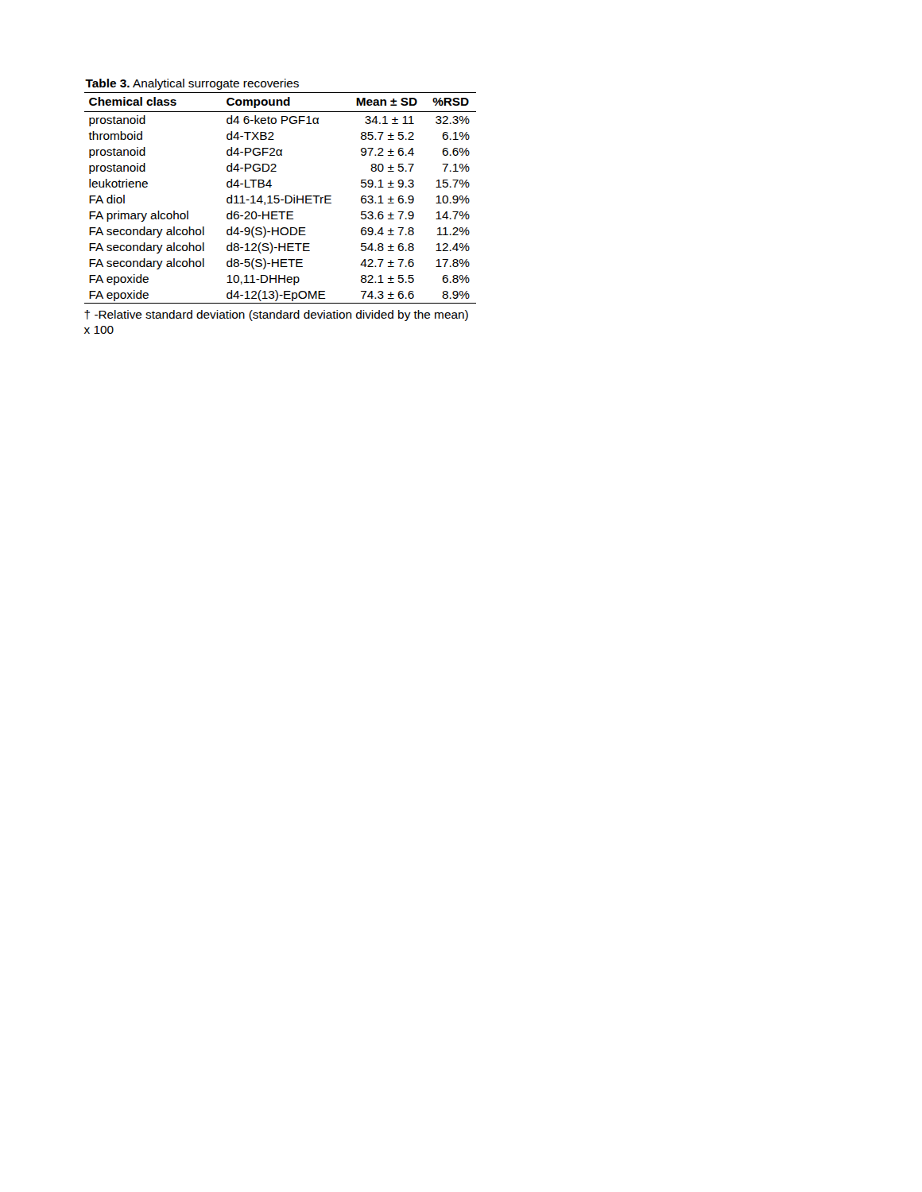Table 3. Analytical surrogate recoveries
| Chemical class | Compound | Mean ± SD | %RSD |
| --- | --- | --- | --- |
| prostanoid | d4 6-keto PGF1α | 34.1 ± 11 | 32.3% |
| thromboid | d4-TXB2 | 85.7 ± 5.2 | 6.1% |
| prostanoid | d4-PGF2α | 97.2 ± 6.4 | 6.6% |
| prostanoid | d4-PGD2 | 80 ± 5.7 | 7.1% |
| leukotriene | d4-LTB4 | 59.1 ± 9.3 | 15.7% |
| FA diol | d11-14,15-DiHETrE | 63.1 ± 6.9 | 10.9% |
| FA primary alcohol | d6-20-HETE | 53.6 ± 7.9 | 14.7% |
| FA secondary alcohol | d4-9(S)-HODE | 69.4 ± 7.8 | 11.2% |
| FA secondary alcohol | d8-12(S)-HETE | 54.8 ± 6.8 | 12.4% |
| FA secondary alcohol | d8-5(S)-HETE | 42.7 ± 7.6 | 17.8% |
| FA epoxide | 10,11-DHHep | 82.1 ± 5.5 | 6.8% |
| FA epoxide | d4-12(13)-EpOME | 74.3 ± 6.6 | 8.9% |
† -Relative standard deviation (standard deviation divided by the mean) x 100